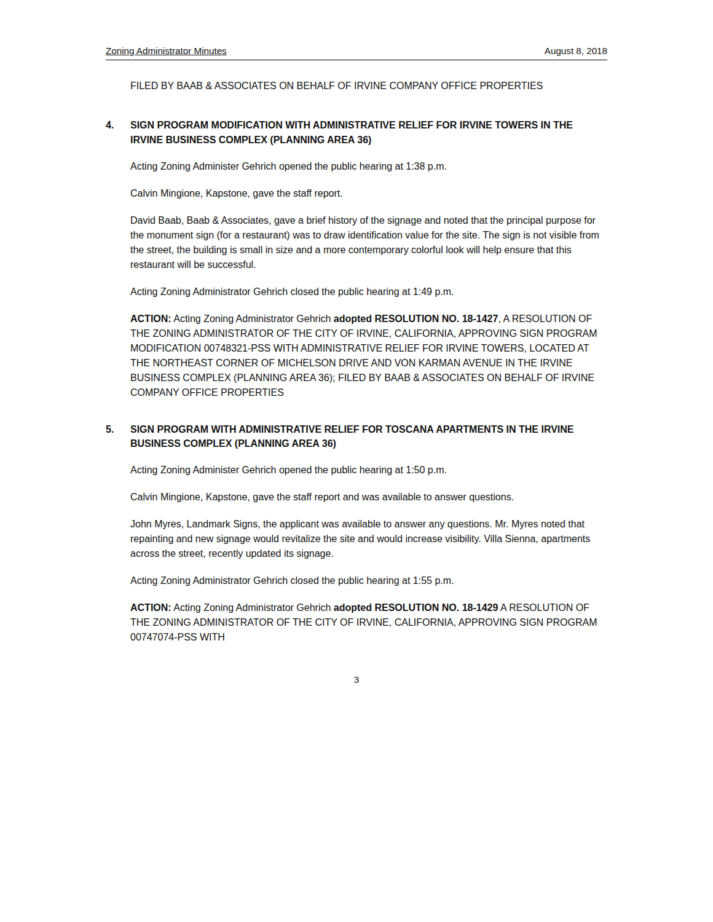Zoning Administrator Minutes August 8, 2018
FILED BY BAAB & ASSOCIATES ON BEHALF OF IRVINE COMPANY OFFICE PROPERTIES
4. SIGN PROGRAM MODIFICATION WITH ADMINISTRATIVE RELIEF FOR IRVINE TOWERS IN THE IRVINE BUSINESS COMPLEX (PLANNING AREA 36)
Acting Zoning Administer Gehrich opened the public hearing at 1:38 p.m.
Calvin Mingione, Kapstone, gave the staff report.
David Baab, Baab & Associates, gave a brief history of the signage and noted that the principal purpose for the monument sign (for a restaurant) was to draw identification value for the site. The sign is not visible from the street, the building is small in size and a more contemporary colorful look will help ensure that this restaurant will be successful.
Acting Zoning Administrator Gehrich closed the public hearing at 1:49 p.m.
ACTION: Acting Zoning Administrator Gehrich adopted RESOLUTION NO. 18-1427, A RESOLUTION OF THE ZONING ADMINISTRATOR OF THE CITY OF IRVINE, CALIFORNIA, APPROVING SIGN PROGRAM MODIFICATION 00748321-PSS WITH ADMINISTRATIVE RELIEF FOR IRVINE TOWERS, LOCATED AT THE NORTHEAST CORNER OF MICHELSON DRIVE AND VON KARMAN AVENUE IN THE IRVINE BUSINESS COMPLEX (PLANNING AREA 36); FILED BY BAAB & ASSOCIATES ON BEHALF OF IRVINE COMPANY OFFICE PROPERTIES
5. SIGN PROGRAM WITH ADMINISTRATIVE RELIEF FOR TOSCANA APARTMENTS IN THE IRVINE BUSINESS COMPLEX (PLANNING AREA 36)
Acting Zoning Administer Gehrich opened the public hearing at 1:50 p.m.
Calvin Mingione, Kapstone, gave the staff report and was available to answer questions.
John Myres, Landmark Signs, the applicant was available to answer any questions. Mr. Myres noted that repainting and new signage would revitalize the site and would increase visibility. Villa Sienna, apartments across the street, recently updated its signage.
Acting Zoning Administrator Gehrich closed the public hearing at 1:55 p.m.
ACTION: Acting Zoning Administrator Gehrich adopted RESOLUTION NO. 18-1429 A RESOLUTION OF THE ZONING ADMINISTRATOR OF THE CITY OF IRVINE, CALIFORNIA, APPROVING SIGN PROGRAM 00747074-PSS WITH
3